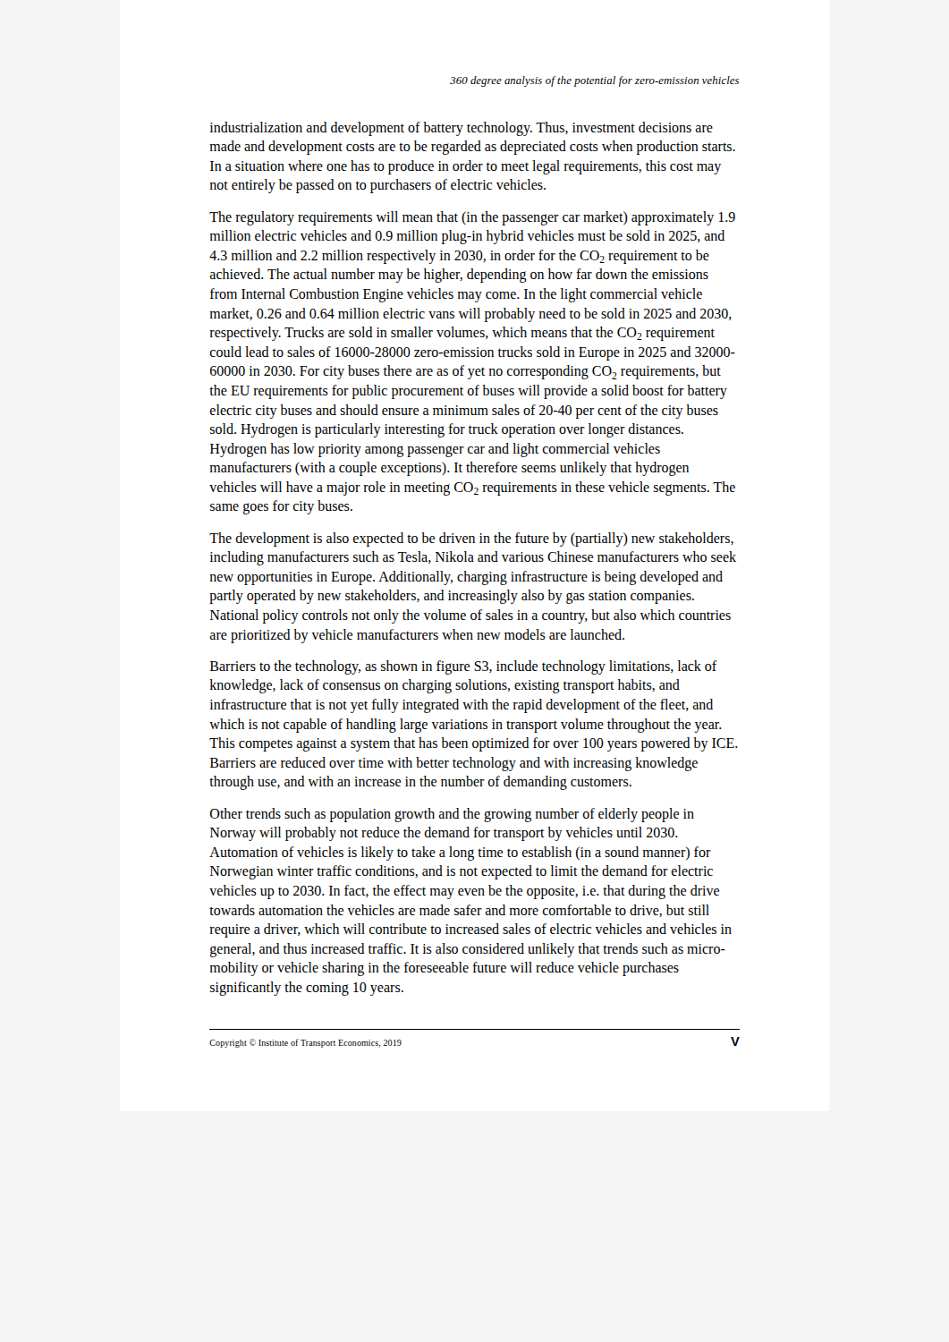360 degree analysis of the potential for zero-emission vehicles
industrialization and development of battery technology. Thus, investment decisions are made and development costs are to be regarded as depreciated costs when production starts. In a situation where one has to produce in order to meet legal requirements, this cost may not entirely be passed on to purchasers of electric vehicles.
The regulatory requirements will mean that (in the passenger car market) approximately 1.9 million electric vehicles and 0.9 million plug-in hybrid vehicles must be sold in 2025, and 4.3 million and 2.2 million respectively in 2030, in order for the CO2 requirement to be achieved. The actual number may be higher, depending on how far down the emissions from Internal Combustion Engine vehicles may come. In the light commercial vehicle market, 0.26 and 0.64 million electric vans will probably need to be sold in 2025 and 2030, respectively. Trucks are sold in smaller volumes, which means that the CO2 requirement could lead to sales of 16000-28000 zero-emission trucks sold in Europe in 2025 and 32000-60000 in 2030. For city buses there are as of yet no corresponding CO2 requirements, but the EU requirements for public procurement of buses will provide a solid boost for battery electric city buses and should ensure a minimum sales of 20-40 per cent of the city buses sold. Hydrogen is particularly interesting for truck operation over longer distances. Hydrogen has low priority among passenger car and light commercial vehicles manufacturers (with a couple exceptions). It therefore seems unlikely that hydrogen vehicles will have a major role in meeting CO2 requirements in these vehicle segments. The same goes for city buses.
The development is also expected to be driven in the future by (partially) new stakeholders, including manufacturers such as Tesla, Nikola and various Chinese manufacturers who seek new opportunities in Europe. Additionally, charging infrastructure is being developed and partly operated by new stakeholders, and increasingly also by gas station companies. National policy controls not only the volume of sales in a country, but also which countries are prioritized by vehicle manufacturers when new models are launched.
Barriers to the technology, as shown in figure S3, include technology limitations, lack of knowledge, lack of consensus on charging solutions, existing transport habits, and infrastructure that is not yet fully integrated with the rapid development of the fleet, and which is not capable of handling large variations in transport volume throughout the year. This competes against a system that has been optimized for over 100 years powered by ICE. Barriers are reduced over time with better technology and with increasing knowledge through use, and with an increase in the number of demanding customers.
Other trends such as population growth and the growing number of elderly people in Norway will probably not reduce the demand for transport by vehicles until 2030. Automation of vehicles is likely to take a long time to establish (in a sound manner) for Norwegian winter traffic conditions, and is not expected to limit the demand for electric vehicles up to 2030. In fact, the effect may even be the opposite, i.e. that during the drive towards automation the vehicles are made safer and more comfortable to drive, but still require a driver, which will contribute to increased sales of electric vehicles and vehicles in general, and thus increased traffic. It is also considered unlikely that trends such as micro-mobility or vehicle sharing in the foreseeable future will reduce vehicle purchases significantly the coming 10 years.
Copyright © Institute of Transport Economics, 2019 V